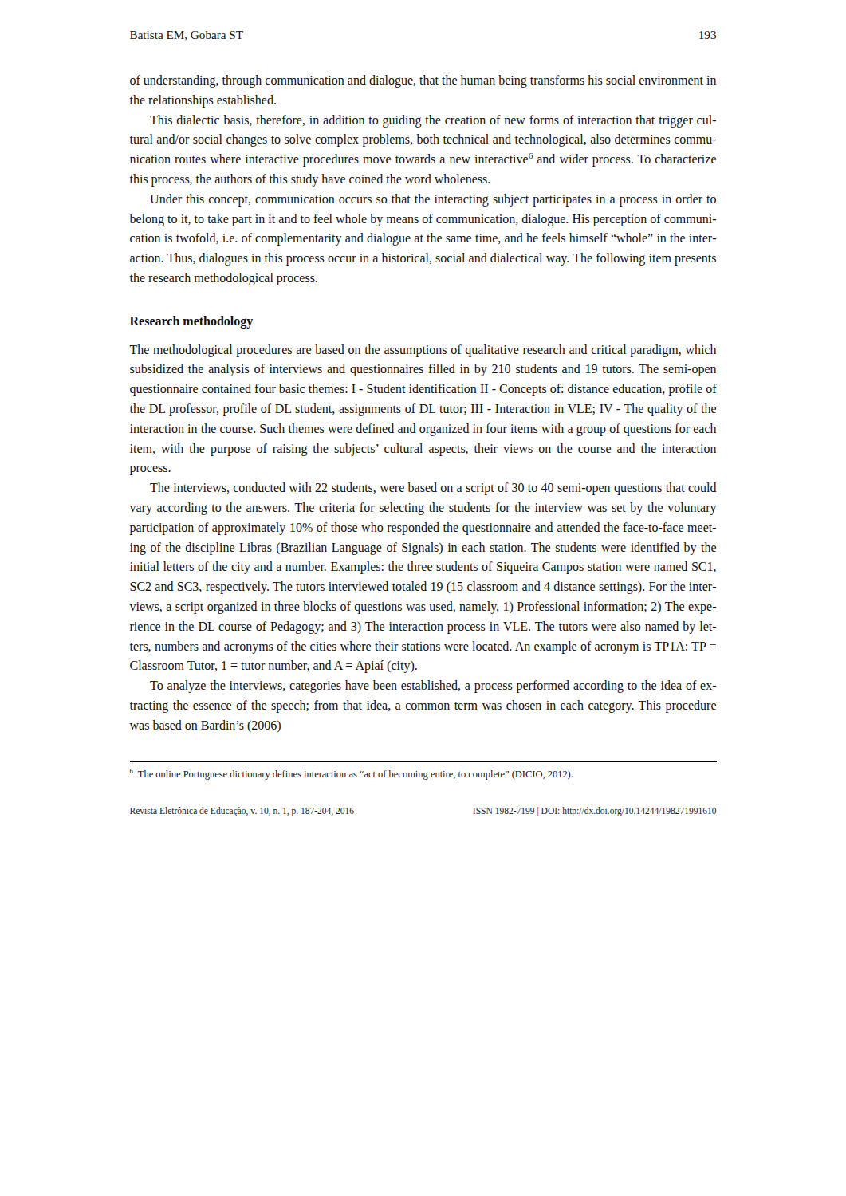Batista EM, Gobara ST 193
of understanding, through communication and dialogue, that the human being transforms his social environment in the relationships established.
This dialectic basis, therefore, in addition to guiding the creation of new forms of interaction that trigger cultural and/or social changes to solve complex problems, both technical and technological, also determines communication routes where interactive procedures move towards a new interactive6 and wider process. To characterize this process, the authors of this study have coined the word wholeness.
Under this concept, communication occurs so that the interacting subject participates in a process in order to belong to it, to take part in it and to feel whole by means of communication, dialogue. His perception of communication is twofold, i.e. of complementarity and dialogue at the same time, and he feels himself “whole” in the interaction. Thus, dialogues in this process occur in a historical, social and dialectical way. The following item presents the research methodological process.
Research methodology
The methodological procedures are based on the assumptions of qualitative research and critical paradigm, which subsidized the analysis of interviews and questionnaires filled in by 210 students and 19 tutors. The semi-open questionnaire contained four basic themes: I - Student identification II - Concepts of: distance education, profile of the DL professor, profile of DL student, assignments of DL tutor; III - Interaction in VLE; IV - The quality of the interaction in the course. Such themes were defined and organized in four items with a group of questions for each item, with the purpose of raising the subjects’ cultural aspects, their views on the course and the interaction process.
The interviews, conducted with 22 students, were based on a script of 30 to 40 semi-open questions that could vary according to the answers. The criteria for selecting the students for the interview was set by the voluntary participation of approximately 10% of those who responded the questionnaire and attended the face-to-face meeting of the discipline Libras (Brazilian Language of Signals) in each station. The students were identified by the initial letters of the city and a number. Examples: the three students of Siqueira Campos station were named SC1, SC2 and SC3, respectively. The tutors interviewed totaled 19 (15 classroom and 4 distance settings). For the interviews, a script organized in three blocks of questions was used, namely, 1) Professional information; 2) The experience in the DL course of Pedagogy; and 3) The interaction process in VLE. The tutors were also named by letters, numbers and acronyms of the cities where their stations were located. An example of acronym is TP1A: TP = Classroom Tutor, 1 = tutor number, and A = Apiaí (city).
To analyze the interviews, categories have been established, a process performed according to the idea of extracting the essence of the speech; from that idea, a common term was chosen in each category. This procedure was based on Bardin’s (2006)
6 The online Portuguese dictionary defines interaction as “act of becoming entire, to complete” (DICIO, 2012).
Revista Eletrônica de Educação, v. 10, n. 1, p. 187-204, 2016 ISSN 1982-7199 | DOI: http://dx.doi.org/10.14244/198271991610